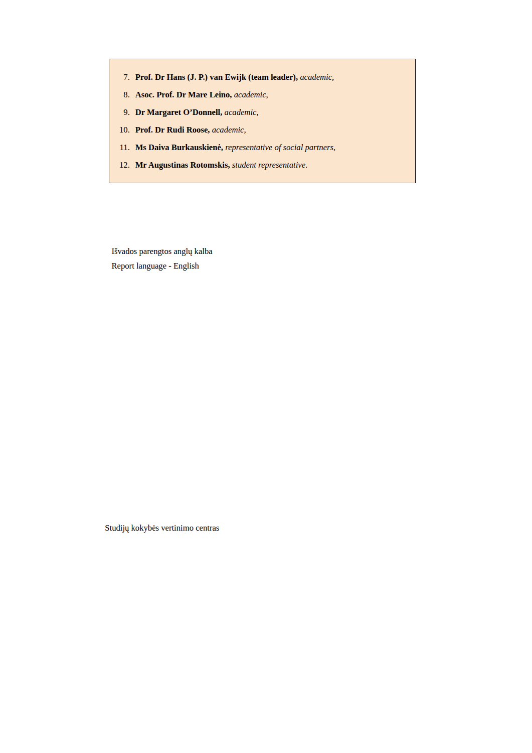Prof. Dr Hans (J. P.) van Ewijk (team leader), academic,
Asoc. Prof. Dr Mare Leino, academic,
Dr Margaret O’Donnell, academic,
Prof. Dr Rudi Roose, academic,
Ms Daiva Burkauskienė, representative of social partners,
Mr Augustinas Rotomskis, student representative.
Išvados parengtos anglų kalba
Report language - English
Studijų kokybės vertinimo centras